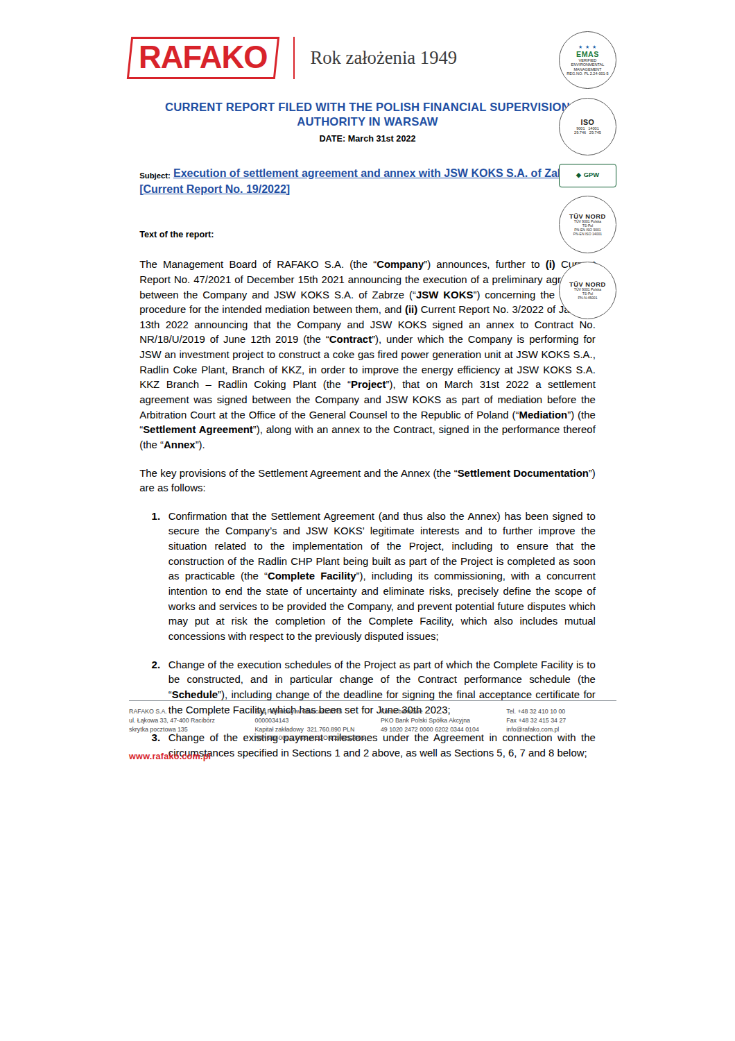RAFAKO
Rok założenia 1949
★ ★ ★
EMAS
VERIFIED
ENVIRONMENTAL
MANAGEMENT
REG.NO. PL 2.24-001-5
ISO
9001 14001
29.746 29.745
◆GPW
TÜV NORD
TÜV 9001 Polska
TS-Pol
PN-EN ISO 9001
PN-EN ISO 14001
TÜV NORD
TÜV 9001 Polska
TS-Pol
PN-N-45001
CURRENT REPORT FILED WITH THE POLISH FINANCIAL SUPERVISION
AUTHORITY IN WARSAW
DATE: March 31st 2022
Subject: Execution of settlement agreement and annex with JSW KOKS S.A. of Zabrze [Current Report No. 19/2022]
Text of the report:
The Management Board of RAFAKO S.A. (the “Company”) announces, further to (i) Current Report No. 47/2021 of December 15th 2021 announcing the execution of a preliminary agreement between the Company and JSW KOKS S.A. of Zabrze (“JSW KOKS”) concerning the rules of procedure for the intended mediation between them, and (ii) Current Report No. 3/2022 of January 13th 2022 announcing that the Company and JSW KOKS signed an annex to Contract No. NR/18/U/2019 of June 12th 2019 (the “Contract”), under which the Company is performing for JSW an investment project to construct a coke gas fired power generation unit at JSW KOKS S.A., Radlin Coke Plant, Branch of KKZ, in order to improve the energy efficiency at JSW KOKS S.A. KKZ Branch – Radlin Coking Plant (the “Project”), that on March 31st 2022 a settlement agreement was signed between the Company and JSW KOKS as part of mediation before the Arbitration Court at the Office of the General Counsel to the Republic of Poland (“Mediation”) (the “Settlement Agreement”), along with an annex to the Contract, signed in the performance thereof (the “Annex”).
The key provisions of the Settlement Agreement and the Annex (the “Settlement Documentation”) are as follows:
Confirmation that the Settlement Agreement (and thus also the Annex) has been signed to secure the Company’s and JSW KOKS’ legitimate interests and to further improve the situation related to the implementation of the Project, including to ensure that the construction of the Radlin CHP Plant being built as part of the Project is completed as soon as practicable (the “Complete Facility”), including its commissioning, with a concurrent intention to end the state of uncertainty and eliminate risks, precisely define the scope of works and services to be provided the Company, and prevent potential future disputes which may put at risk the completion of the Complete Facility, which also includes mutual concessions with respect to the previously disputed issues;
Change of the execution schedules of the Project as part of which the Complete Facility is to be constructed, and in particular change of the Contract performance schedule (the “Schedule”), including change of the deadline for signing the final acceptance certificate for the Complete Facility, which has been set for June 30th 2023;
Change of the existing payment milestones under the Agreement in connection with the circumstances specified in Sections 1 and 2 above, as well as Sections 5, 6, 7 and 8 below;
RAFAKO S.A.
ul. Łąkowa 33, 47-400 Racibórz
skrytka pocztowa 135
Sąd Rejonowy w Gliwicach KRS 0000034143
Kapitał zakładowy 321.760.890 PLN
NIP 639-000-17-88, REGON 270217865
Konto bankowe
PKO Bank Polski Spółka Akcyjna
49 1020 2472 0000 6202 0344 0104
Tel. +48 32 410 10 00
Fax +48 32 415 34 27
info@rafako.com.pl
www.rafako.com.pl